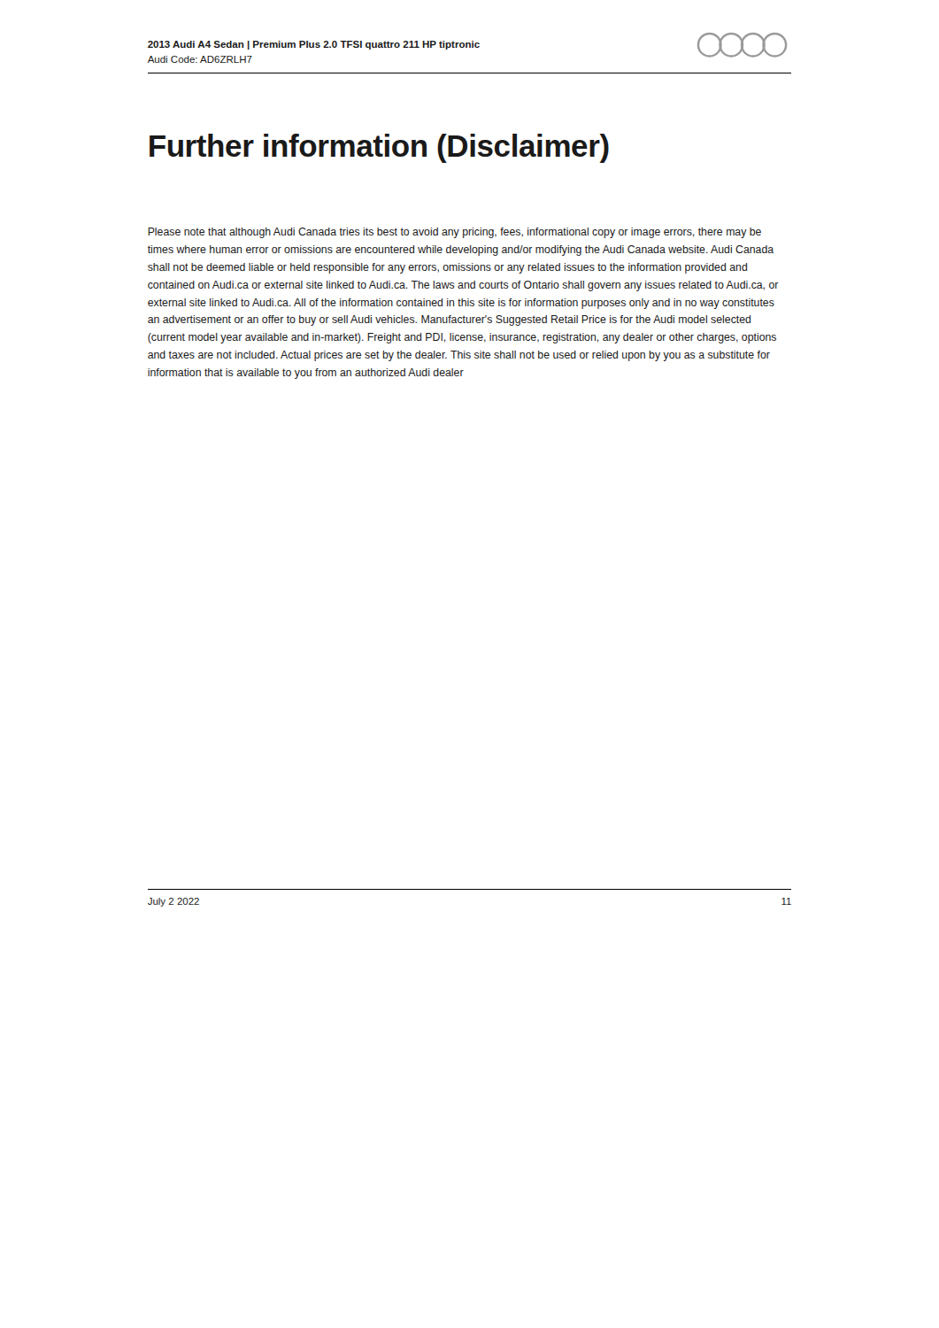2013 Audi A4 Sedan | Premium Plus 2.0 TFSI quattro 211 HP tiptronic
Audi Code: AD6ZRLH7
Further information (Disclaimer)
Please note that although Audi Canada tries its best to avoid any pricing, fees, informational copy or image errors, there may be times where human error or omissions are encountered while developing and/or modifying the Audi Canada website. Audi Canada shall not be deemed liable or held responsible for any errors, omissions or any related issues to the information provided and contained on Audi.ca or external site linked to Audi.ca. The laws and courts of Ontario shall govern any issues related to Audi.ca, or external site linked to Audi.ca. All of the information contained in this site is for information purposes only and in no way constitutes an advertisement or an offer to buy or sell Audi vehicles. Manufacturer's Suggested Retail Price is for the Audi model selected (current model year available and in-market). Freight and PDI, license, insurance, registration, any dealer or other charges, options and taxes are not included. Actual prices are set by the dealer. This site shall not be used or relied upon by you as a substitute for information that is available to you from an authorized Audi dealer
July 2 2022 11